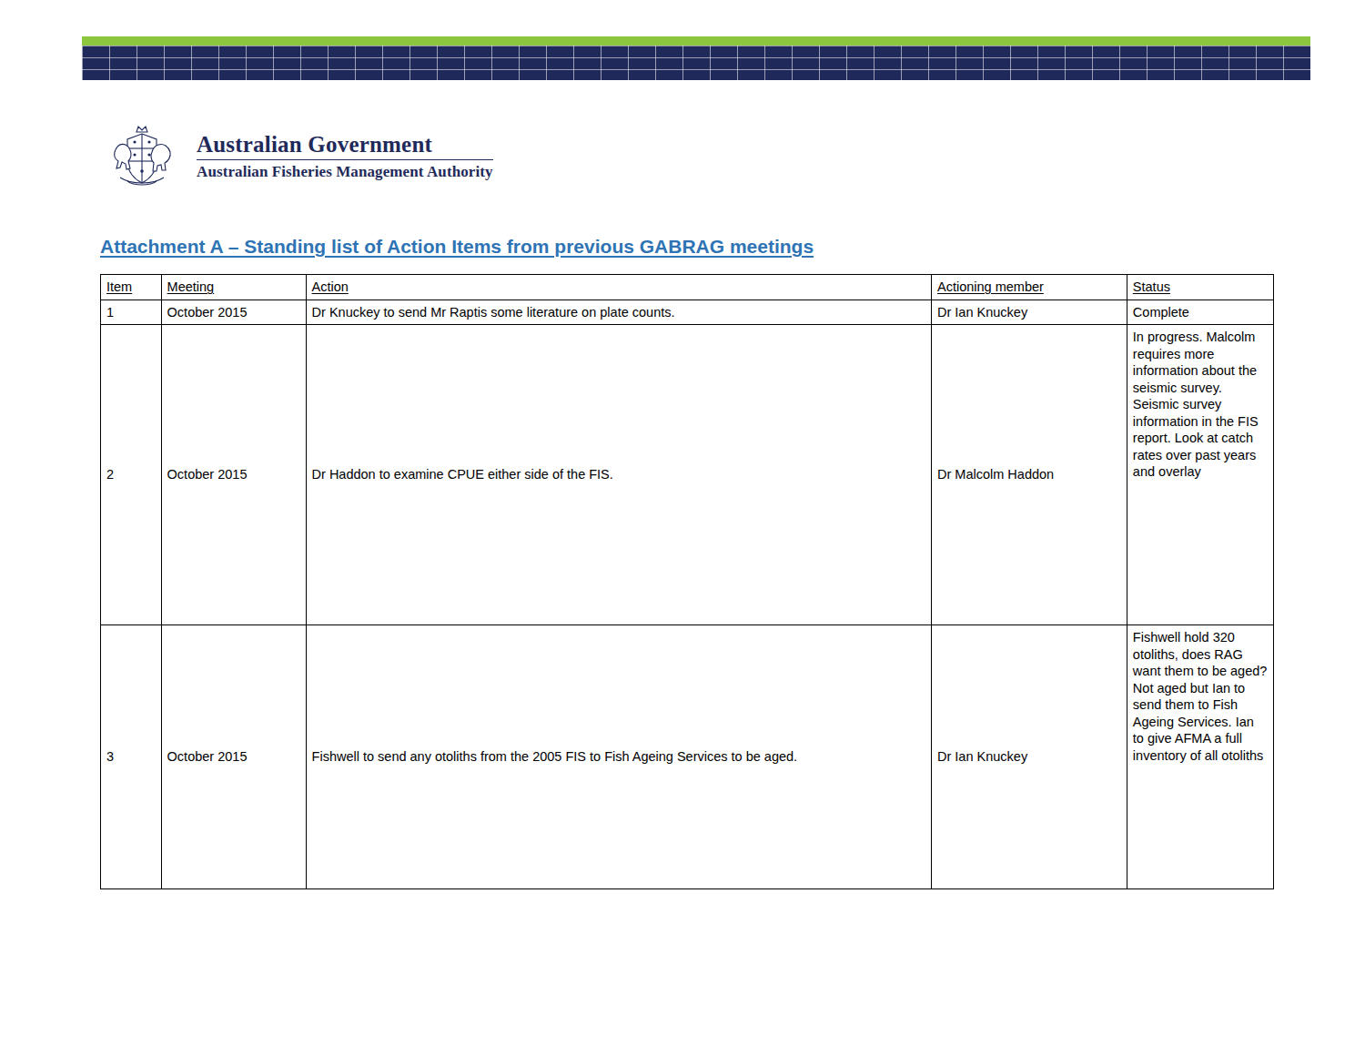Australian Government
Australian Fisheries Management Authority
Attachment A – Standing list of Action Items from previous GABRAG meetings
| Item | Meeting | Action | Actioning member | Status |
| --- | --- | --- | --- | --- |
| 1 | October 2015 | Dr Knuckey to send Mr Raptis some literature on plate counts. | Dr Ian Knuckey | Complete |
| 2 | October 2015 | Dr Haddon to examine CPUE either side of the FIS. | Dr Malcolm Haddon | In progress. Malcolm requires more information about the seismic survey. Seismic survey information in the FIS report. Look at catch rates over past years and overlay |
| 3 | October 2015 | Fishwell to send any otoliths from the 2005 FIS to Fish Ageing Services to be aged. | Dr Ian Knuckey | Fishwell hold 320 otoliths, does RAG want them to be aged? Not aged but Ian to send them to Fish Ageing Services. Ian to give AFMA a full inventory of all otoliths |